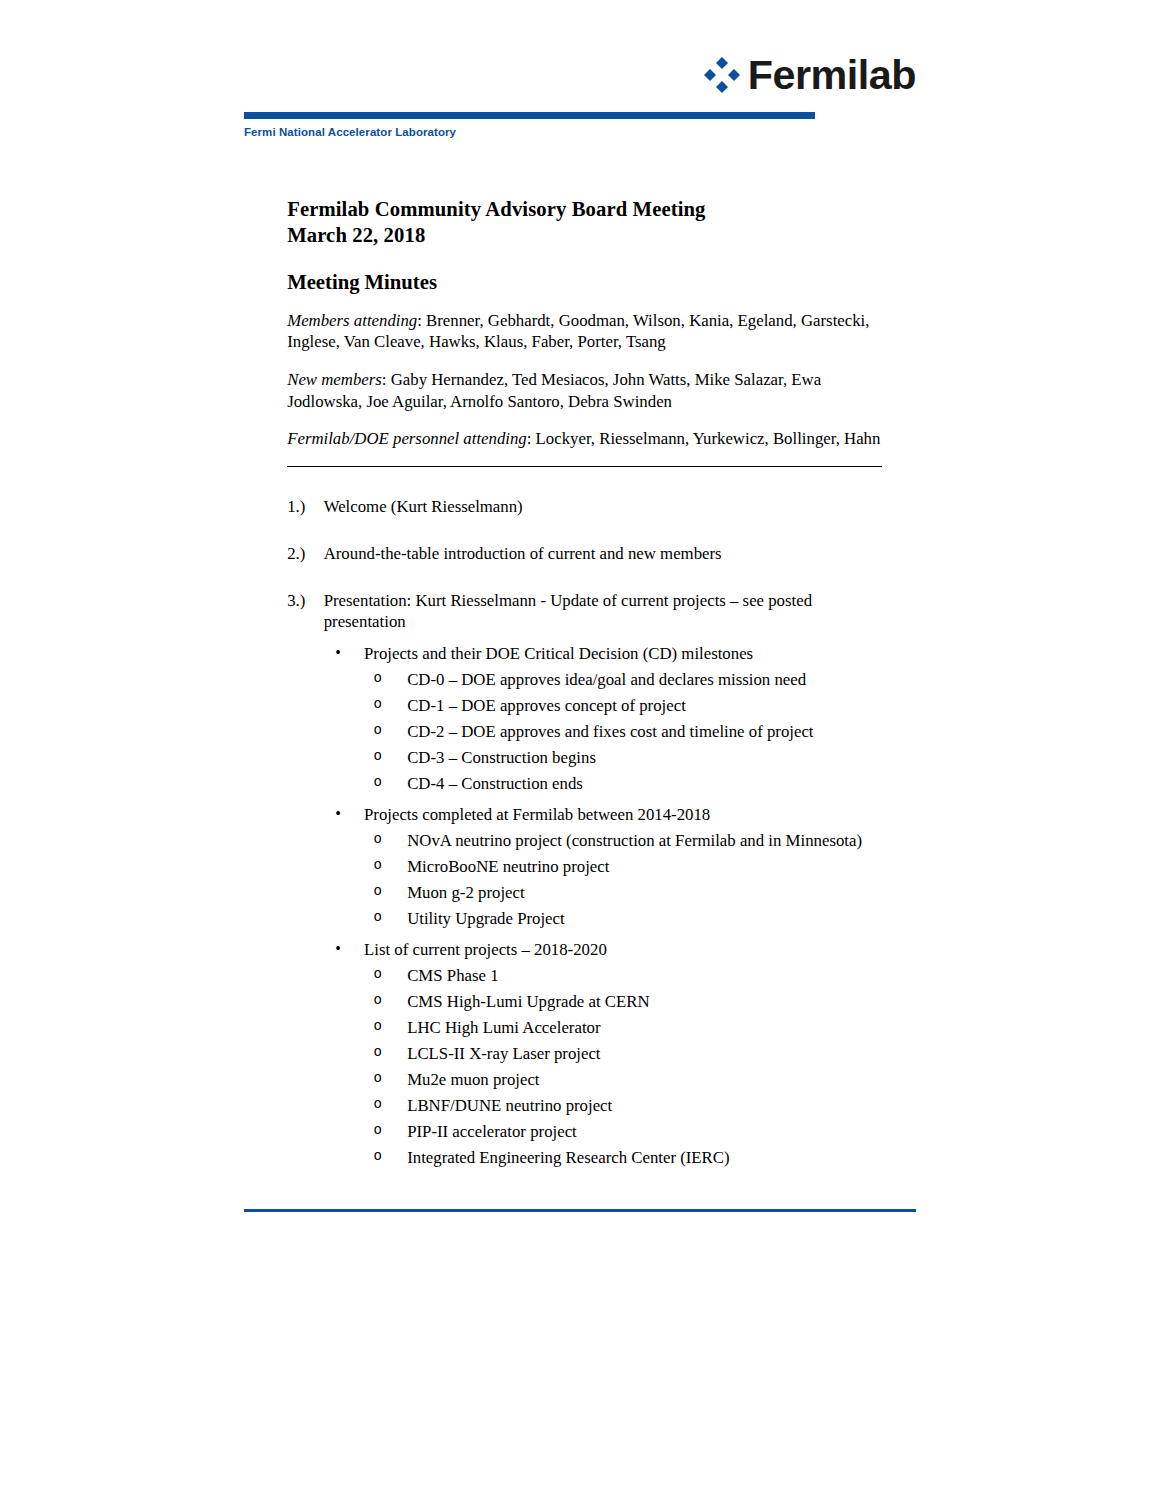Fermilab
Fermi National Accelerator Laboratory
Fermilab Community Advisory Board Meeting
March 22, 2018
Meeting Minutes
Members attending: Brenner, Gebhardt, Goodman, Wilson, Kania, Egeland, Garstecki, Inglese, Van Cleave, Hawks, Klaus, Faber, Porter, Tsang
New members: Gaby Hernandez, Ted Mesiacos, John Watts, Mike Salazar, Ewa Jodlowska, Joe Aguilar, Arnolfo Santoro, Debra Swinden
Fermilab/DOE personnel attending: Lockyer, Riesselmann, Yurkewicz, Bollinger, Hahn
1.) Welcome (Kurt Riesselmann)
2.) Around-the-table introduction of current and new members
3.) Presentation: Kurt Riesselmann - Update of current projects – see posted presentation
Projects and their DOE Critical Decision (CD) milestones
CD-0 – DOE approves idea/goal and declares mission need
CD-1 – DOE approves concept of project
CD-2 – DOE approves and fixes cost and timeline of project
CD-3 – Construction begins
CD-4 – Construction ends
Projects completed at Fermilab between 2014-2018
NOvA neutrino project (construction at Fermilab and in Minnesota)
MicroBooNE neutrino project
Muon g-2 project
Utility Upgrade Project
List of current projects – 2018-2020
CMS Phase 1
CMS High-Lumi Upgrade at CERN
LHC High Lumi Accelerator
LCLS-II X-ray Laser project
Mu2e muon project
LBNF/DUNE neutrino project
PIP-II accelerator project
Integrated Engineering Research Center (IERC)